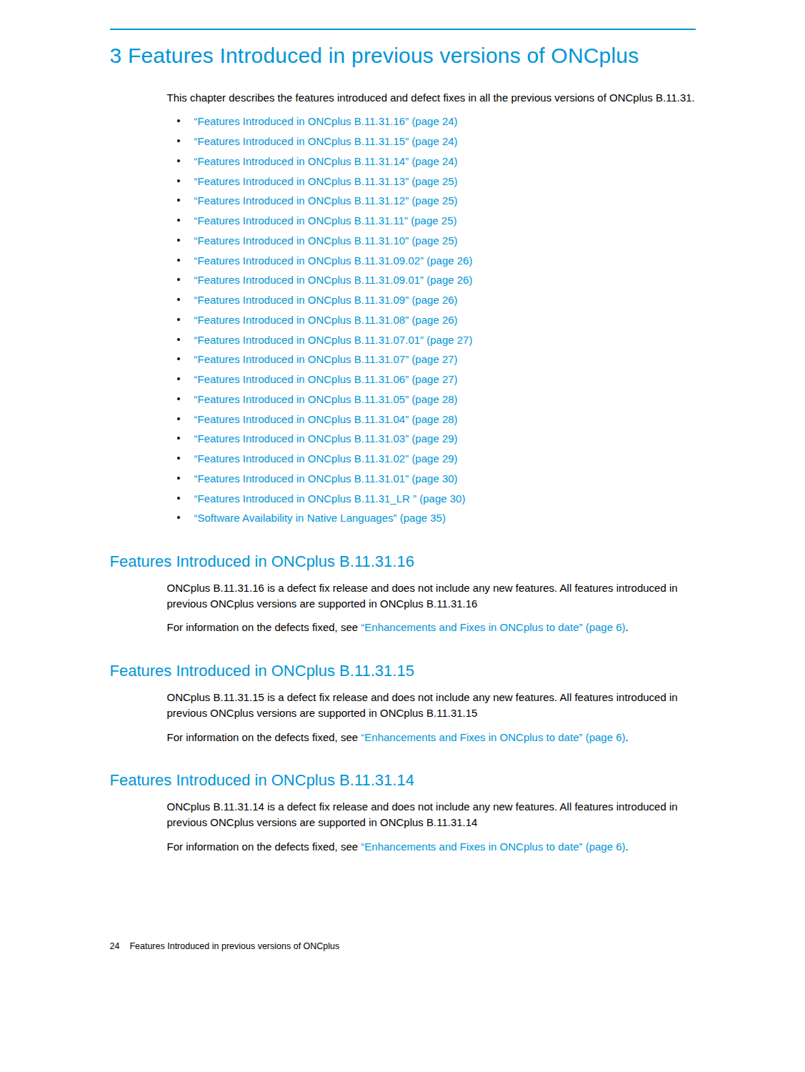3 Features Introduced in previous versions of ONCplus
This chapter describes the features introduced and defect fixes in all the previous versions of ONCplus B.11.31.
“Features Introduced in ONCplus B.11.31.16” (page 24)
“Features Introduced in ONCplus B.11.31.15” (page 24)
“Features Introduced in ONCplus B.11.31.14” (page 24)
“Features Introduced in ONCplus B.11.31.13” (page 25)
“Features Introduced in ONCplus B.11.31.12” (page 25)
“Features Introduced in ONCplus B.11.31.11” (page 25)
“Features Introduced in ONCplus B.11.31.10” (page 25)
“Features Introduced in ONCplus B.11.31.09.02” (page 26)
“Features Introduced in ONCplus B.11.31.09.01” (page 26)
“Features Introduced in ONCplus B.11.31.09” (page 26)
“Features Introduced in ONCplus B.11.31.08” (page 26)
“Features Introduced in ONCplus B.11.31.07.01” (page 27)
“Features Introduced in ONCplus B.11.31.07” (page 27)
“Features Introduced in ONCplus B.11.31.06” (page 27)
“Features Introduced in ONCplus B.11.31.05” (page 28)
“Features Introduced in ONCplus B.11.31.04” (page 28)
“Features Introduced in ONCplus B.11.31.03” (page 29)
“Features Introduced in ONCplus B.11.31.02” (page 29)
“Features Introduced in ONCplus B.11.31.01” (page 30)
“Features Introduced in ONCplus B.11.31_LR ” (page 30)
“Software Availability in Native Languages” (page 35)
Features Introduced in ONCplus B.11.31.16
ONCplus B.11.31.16 is a defect fix release and does not include any new features. All features introduced in previous ONCplus versions are supported in ONCplus B.11.31.16
For information on the defects fixed, see “Enhancements and Fixes in ONCplus to date” (page 6).
Features Introduced in ONCplus B.11.31.15
ONCplus B.11.31.15 is a defect fix release and does not include any new features. All features introduced in previous ONCplus versions are supported in ONCplus B.11.31.15
For information on the defects fixed, see “Enhancements and Fixes in ONCplus to date” (page 6).
Features Introduced in ONCplus B.11.31.14
ONCplus B.11.31.14 is a defect fix release and does not include any new features. All features introduced in previous ONCplus versions are supported in ONCplus B.11.31.14
For information on the defects fixed, see “Enhancements and Fixes in ONCplus to date” (page 6).
24 Features Introduced in previous versions of ONCplus